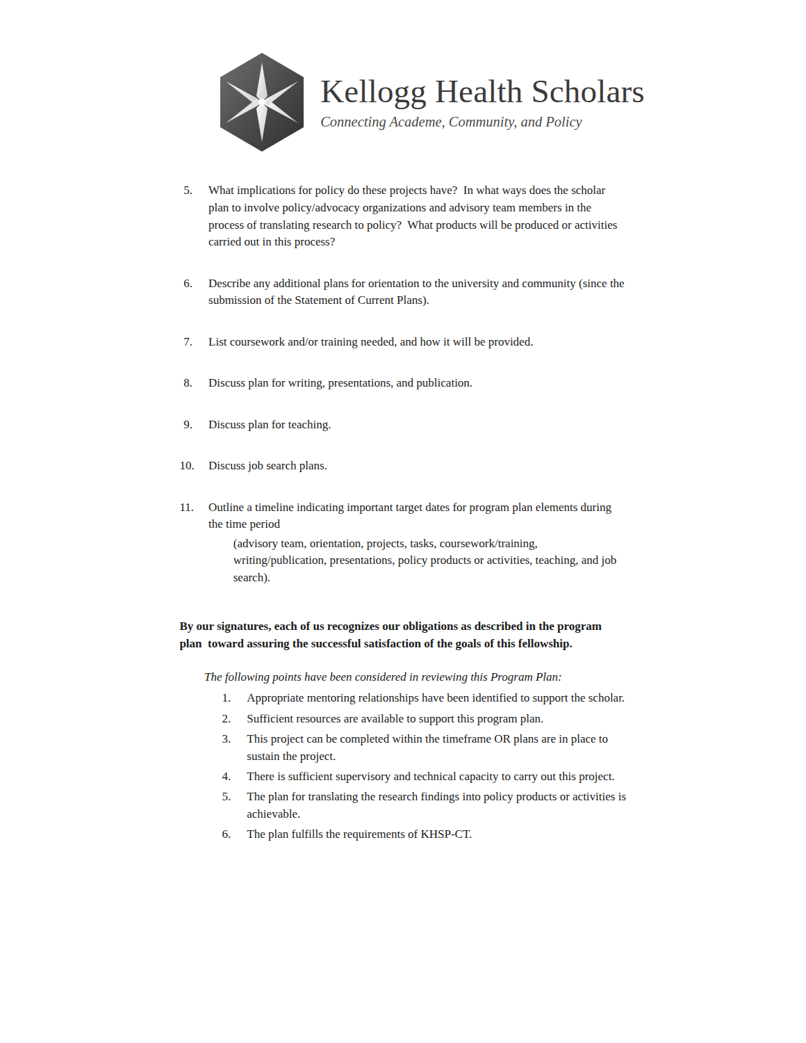Kellogg Health Scholars
Connecting Academe, Community, and Policy
5. What implications for policy do these projects have? In what ways does the scholar plan to involve policy/advocacy organizations and advisory team members in the process of translating research to policy? What products will be produced or activities carried out in this process?
6. Describe any additional plans for orientation to the university and community (since the submission of the Statement of Current Plans).
7. List coursework and/or training needed, and how it will be provided.
8. Discuss plan for writing, presentations, and publication.
9. Discuss plan for teaching.
10. Discuss job search plans.
11. Outline a timeline indicating important target dates for program plan elements during the time period
(advisory team, orientation, projects, tasks, coursework/training, writing/publication, presentations, policy products or activities, teaching, and job search).
By our signatures, each of us recognizes our obligations as described in the program plan toward assuring the successful satisfaction of the goals of this fellowship.
The following points have been considered in reviewing this Program Plan:
1. Appropriate mentoring relationships have been identified to support the scholar.
2. Sufficient resources are available to support this program plan.
3. This project can be completed within the timeframe OR plans are in place to sustain the project.
4. There is sufficient supervisory and technical capacity to carry out this project.
5. The plan for translating the research findings into policy products or activities is achievable.
6. The plan fulfills the requirements of KHSP-CT.